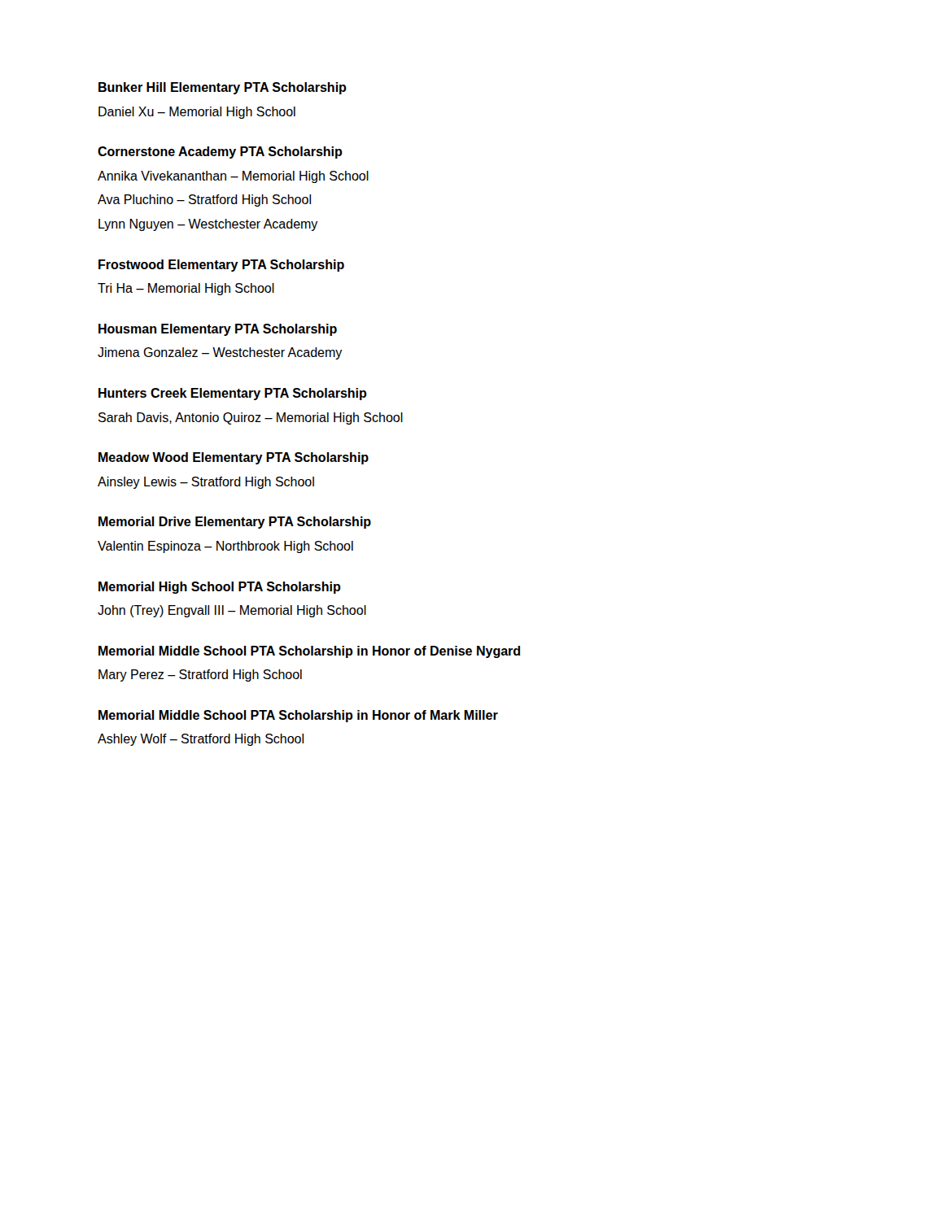Bunker Hill Elementary PTA Scholarship
Daniel Xu – Memorial High School
Cornerstone Academy PTA Scholarship
Annika Vivekananthan – Memorial High School
Ava Pluchino – Stratford High School
Lynn Nguyen – Westchester Academy
Frostwood Elementary PTA Scholarship
Tri Ha – Memorial High School
Housman Elementary PTA Scholarship
Jimena Gonzalez – Westchester Academy
Hunters Creek Elementary PTA Scholarship
Sarah Davis, Antonio Quiroz – Memorial High School
Meadow Wood Elementary PTA Scholarship
Ainsley Lewis – Stratford High School
Memorial Drive Elementary PTA Scholarship
Valentin Espinoza – Northbrook High School
Memorial High School PTA Scholarship
John (Trey) Engvall III – Memorial High School
Memorial Middle School PTA Scholarship in Honor of Denise Nygard
Mary Perez – Stratford High School
Memorial Middle School PTA Scholarship in Honor of Mark Miller
Ashley Wolf – Stratford High School